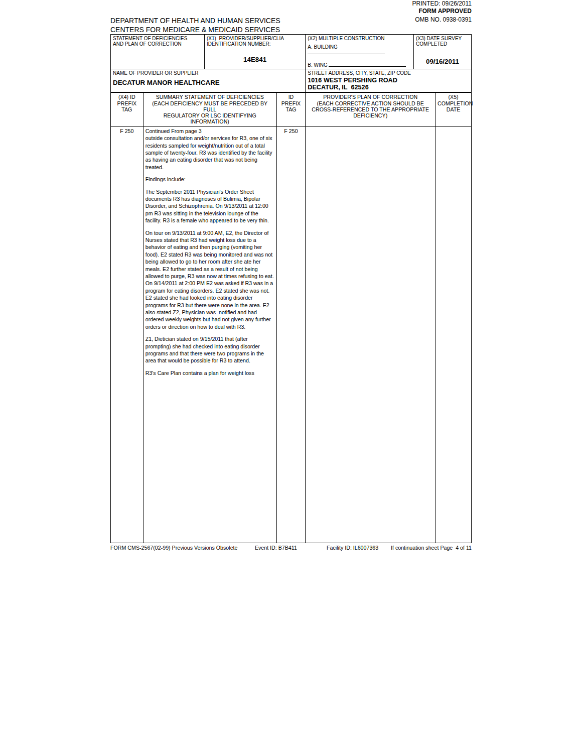PRINTED: 09/26/2011
FORM APPROVED
DEPARTMENT OF HEALTH AND HUMAN SERVICES
CENTERS FOR MEDICARE & MEDICAID SERVICES
OMB NO. 0938-0391
| STATEMENT OF DEFICIENCIES AND PLAN OF CORRECTION | (X1) PROVIDER/SUPPLIER/CLIA IDENTIFICATION NUMBER: 14E841 | (X2) MULTIPLE CONSTRUCTION A. BUILDING B. WING | (X3) DATE SURVEY COMPLETED 09/16/2011 |
| NAME OF PROVIDER OR SUPPLIER DECATUR MANOR HEALTHCARE | STREET ADDRESS, CITY, STATE, ZIP CODE 1016 WEST PERSHING ROAD DECATUR, IL 62526 |
| (X4) ID PREFIX TAG | SUMMARY STATEMENT OF DEFICIENCIES (EACH DEFICIENCY MUST BE PRECEDED BY FULL REGULATORY OR LSC IDENTIFYING INFORMATION) | ID PREFIX TAG | PROVIDER'S PLAN OF CORRECTION (EACH CORRECTIVE ACTION SHOULD BE CROSS-REFERENCED TO THE APPROPRIATE DEFICIENCY) | (X5) COMPLETION DATE |
| F 250 | Continued From page 3 outside consultation and/or services for R3, one of six residents sampled for weight/nutrition out of a total sample of twenty-four. R3 was identified by the facility as having an eating disorder that was not being treated. Findings include: The September 2011 Physician's Order Sheet documents R3 has diagnoses of Bulimia, Bipolar Disorder, and Schizophrenia. On 9/13/2011 at 12:00 pm R3 was sitting in the television lounge of the facility. R3 is a female who appeared to be very thin. On tour on 9/13/2011 at 9:00 AM, E2, the Director of Nurses stated that R3 had weight loss due to a behavior of eating and then purging (vomiting her food). E2 stated R3 was being monitored and was not being allowed to go to her room after she ate her meals. E2 further stated as a result of not being allowed to purge, R3 was now at times refusing to eat. On 9/14/2011 at 2:00 PM E2 was asked if R3 was in a program for eating disorders. E2 stated she was not. E2 stated she had looked into eating disorder programs for R3 but there were none in the area. E2 also stated Z2, Physician was notified and had ordered weekly weights but had not given any further orders or direction on how to deal with R3. Z1, Dietician stated on 9/15/2011 that (after prompting) she had checked into eating disorder programs and that there were two programs in the area that would be possible for R3 to attend. R3's Care Plan contains a plan for weight loss | F 250 | | |
FORM CMS-2567(02-99) Previous Versions Obsolete
Event ID: B7B411
Facility ID: IL6007363
If continuation sheet Page 4 of 11